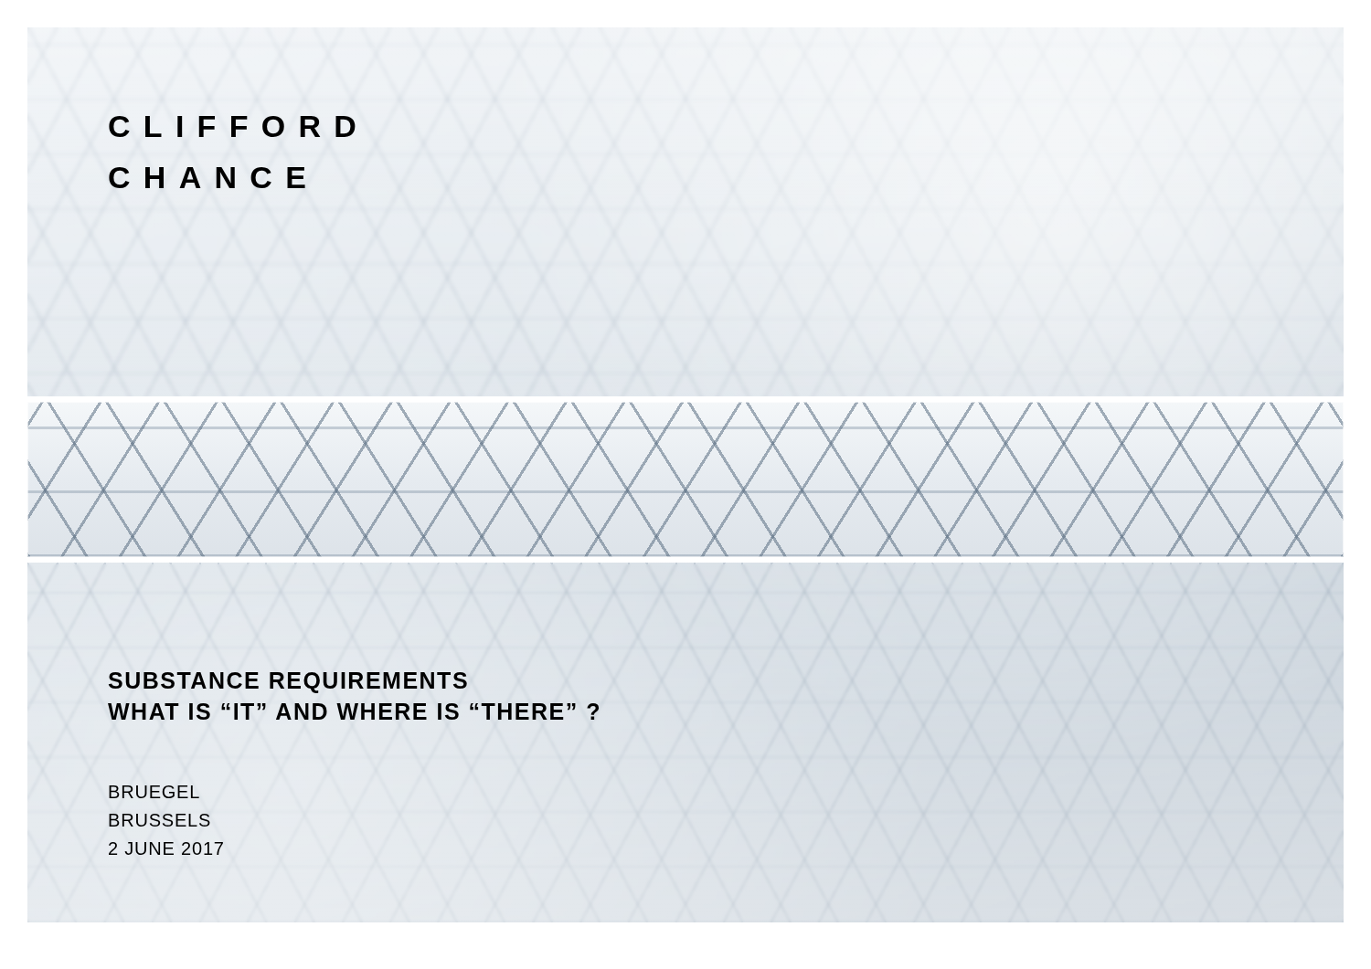CLIFFORD
CHANCE
Substance requirements
What is “it” and where is “there” ?
Bruegel
Brussels
2 June 2017